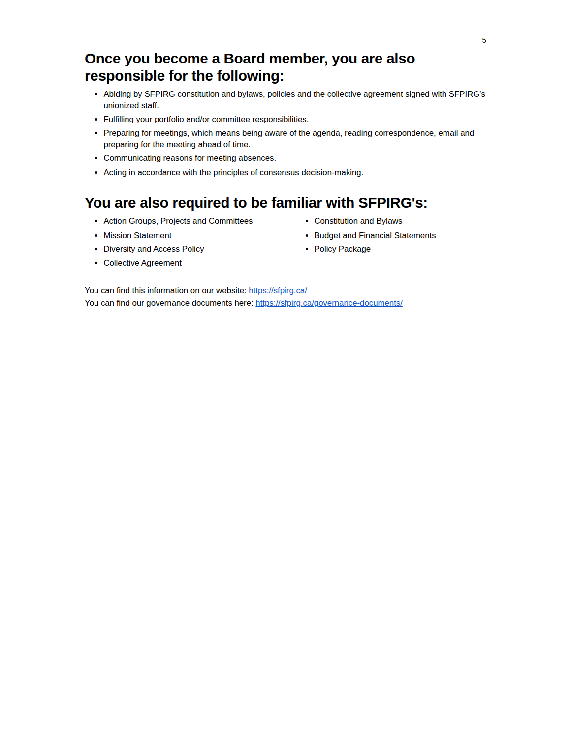5
Once you become a Board member, you are also responsible for the following:
Abiding by SFPIRG constitution and bylaws, policies and the collective agreement signed with SFPIRG's unionized staff.
Fulfilling your portfolio and/or committee responsibilities.
Preparing for meetings, which means being aware of the agenda, reading correspondence, email and preparing for the meeting ahead of time.
Communicating reasons for meeting absences.
Acting in accordance with the principles of consensus decision-making.
You are also required to be familiar with SFPIRG's:
Action Groups, Projects and Committees
Mission Statement
Diversity and Access Policy
Collective Agreement
Constitution and Bylaws
Budget and Financial Statements
Policy Package
You can find this information on our website: https://sfpirg.ca/
You can find our governance documents here: https://sfpirg.ca/governance-documents/